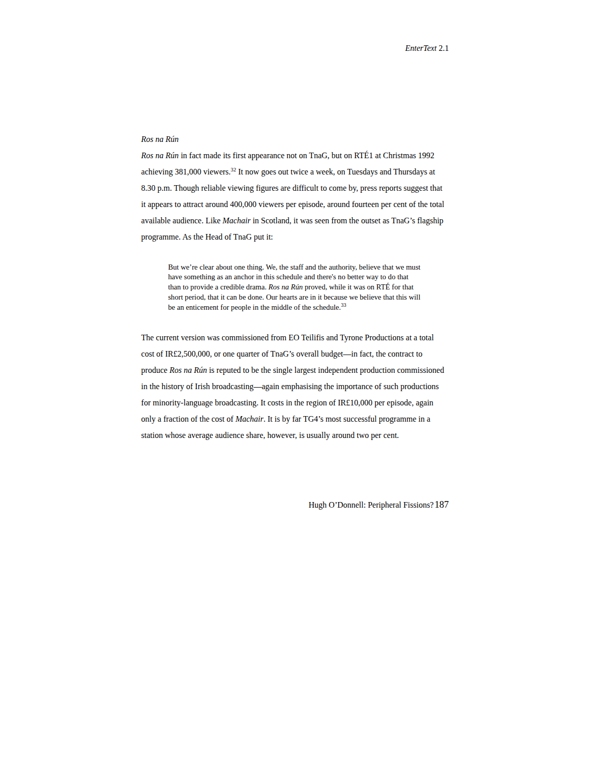EnterText 2.1
Ros na Rún
Ros na Rún in fact made its first appearance not on TnaG, but on RTÉ1 at Christmas 1992 achieving 381,000 viewers.32 It now goes out twice a week, on Tuesdays and Thursdays at 8.30 p.m. Though reliable viewing figures are difficult to come by, press reports suggest that it appears to attract around 400,000 viewers per episode, around fourteen per cent of the total available audience. Like Machair in Scotland, it was seen from the outset as TnaG’s flagship programme. As the Head of TnaG put it:
But we’re clear about one thing. We, the staff and the authority, believe that we must have something as an anchor in this schedule and there's no better way to do that than to provide a credible drama. Ros na Rún proved, while it was on RTÉ for that short period, that it can be done. Our hearts are in it because we believe that this will be an enticement for people in the middle of the schedule.33
The current version was commissioned from EO Teilifis and Tyrone Productions at a total cost of IR£2,500,000, or one quarter of TnaG’s overall budget—in fact, the contract to produce Ros na Rún is reputed to be the single largest independent production commissioned in the history of Irish broadcasting—again emphasising the importance of such productions for minority-language broadcasting. It costs in the region of IR£10,000 per episode, again only a fraction of the cost of Machair. It is by far TG4’s most successful programme in a station whose average audience share, however, is usually around two per cent.
Hugh O’Donnell: Peripheral Fissions?187